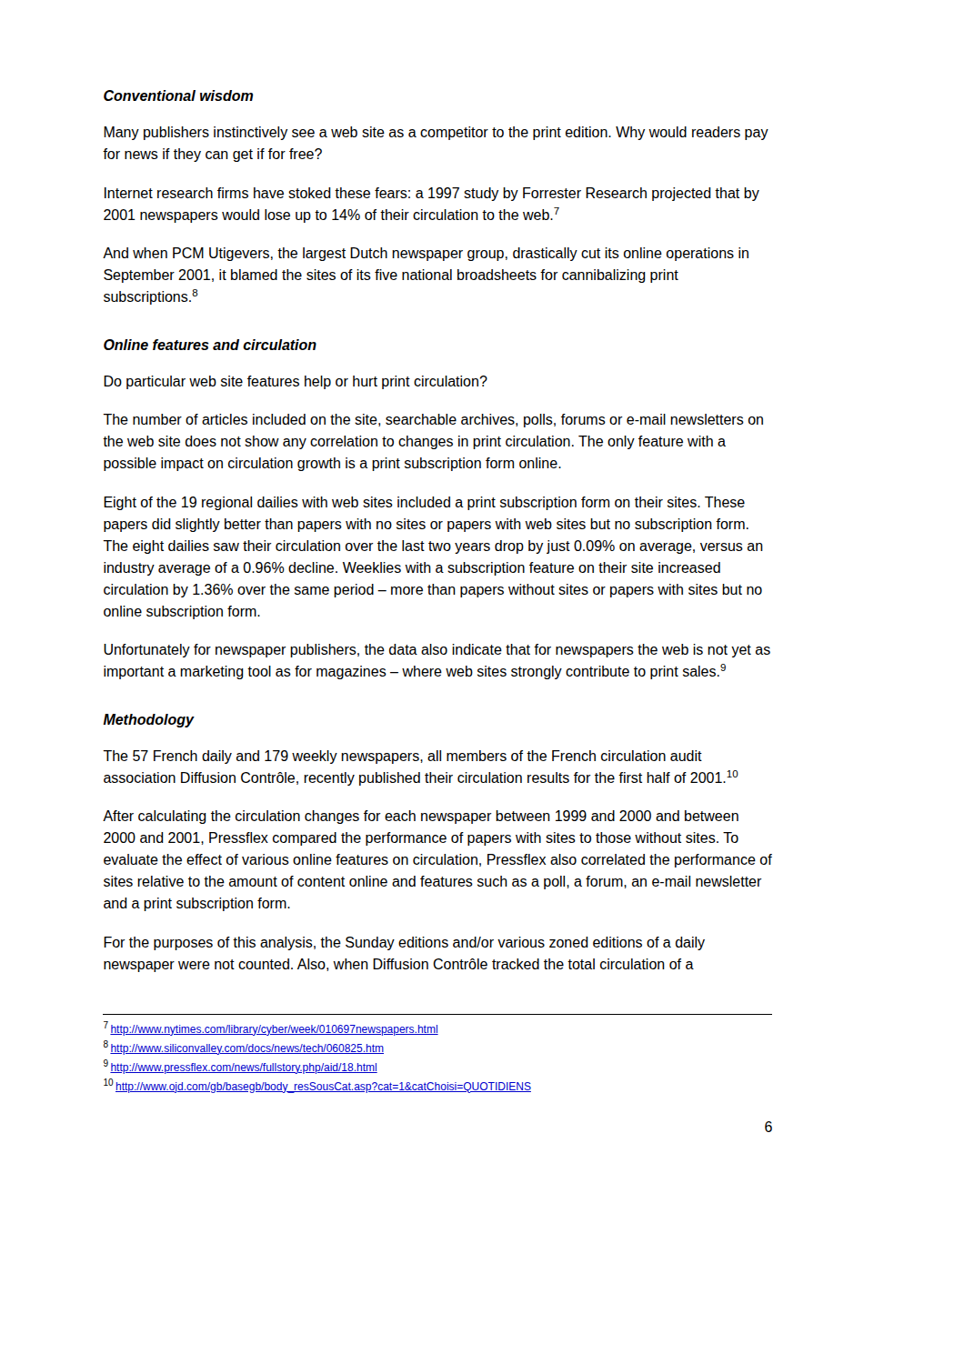Conventional wisdom
Many publishers instinctively see a web site as a competitor to the print edition. Why would readers pay for news if they can get if for free?
Internet research firms have stoked these fears: a 1997 study by Forrester Research projected that by 2001 newspapers would lose up to 14% of their circulation to the web.7
And when PCM Utigevers, the largest Dutch newspaper group, drastically cut its online operations in September 2001, it blamed the sites of its five national broadsheets for cannibalizing print subscriptions.8
Online features and circulation
Do particular web site features help or hurt print circulation?
The number of articles included on the site, searchable archives, polls, forums or e-mail newsletters on the web site does not show any correlation to changes in print circulation. The only feature with a possible impact on circulation growth is a print subscription form online.
Eight of the 19 regional dailies with web sites included a print subscription form on their sites. These papers did slightly better than papers with no sites or papers with web sites but no subscription form. The eight dailies saw their circulation over the last two years drop by just 0.09% on average, versus an industry average of a 0.96% decline. Weeklies with a subscription feature on their site increased circulation by 1.36% over the same period – more than papers without sites or papers with sites but no online subscription form.
Unfortunately for newspaper publishers, the data also indicate that for newspapers the web is not yet as important a marketing tool as for magazines – where web sites strongly contribute to print sales.9
Methodology
The 57 French daily and 179 weekly newspapers, all members of the French circulation audit association Diffusion Contrôle, recently published their circulation results for the first half of 2001.10
After calculating the circulation changes for each newspaper between 1999 and 2000 and between 2000 and 2001, Pressflex compared the performance of papers with sites to those without sites. To evaluate the effect of various online features on circulation, Pressflex also correlated the performance of sites relative to the amount of content online and features such as a poll, a forum, an e-mail newsletter and a print subscription form.
For the purposes of this analysis, the Sunday editions and/or various zoned editions of a daily newspaper were not counted. Also, when Diffusion Contrôle tracked the total circulation of a
7 http://www.nytimes.com/library/cyber/week/010697newspapers.html
8 http://www.siliconvalley.com/docs/news/tech/060825.htm
9 http://www.pressflex.com/news/fullstory.php/aid/18.html
10 http://www.ojd.com/gb/basegb/body_resSousCat.asp?cat=1&catChoisi=QUOTIDIENS
6